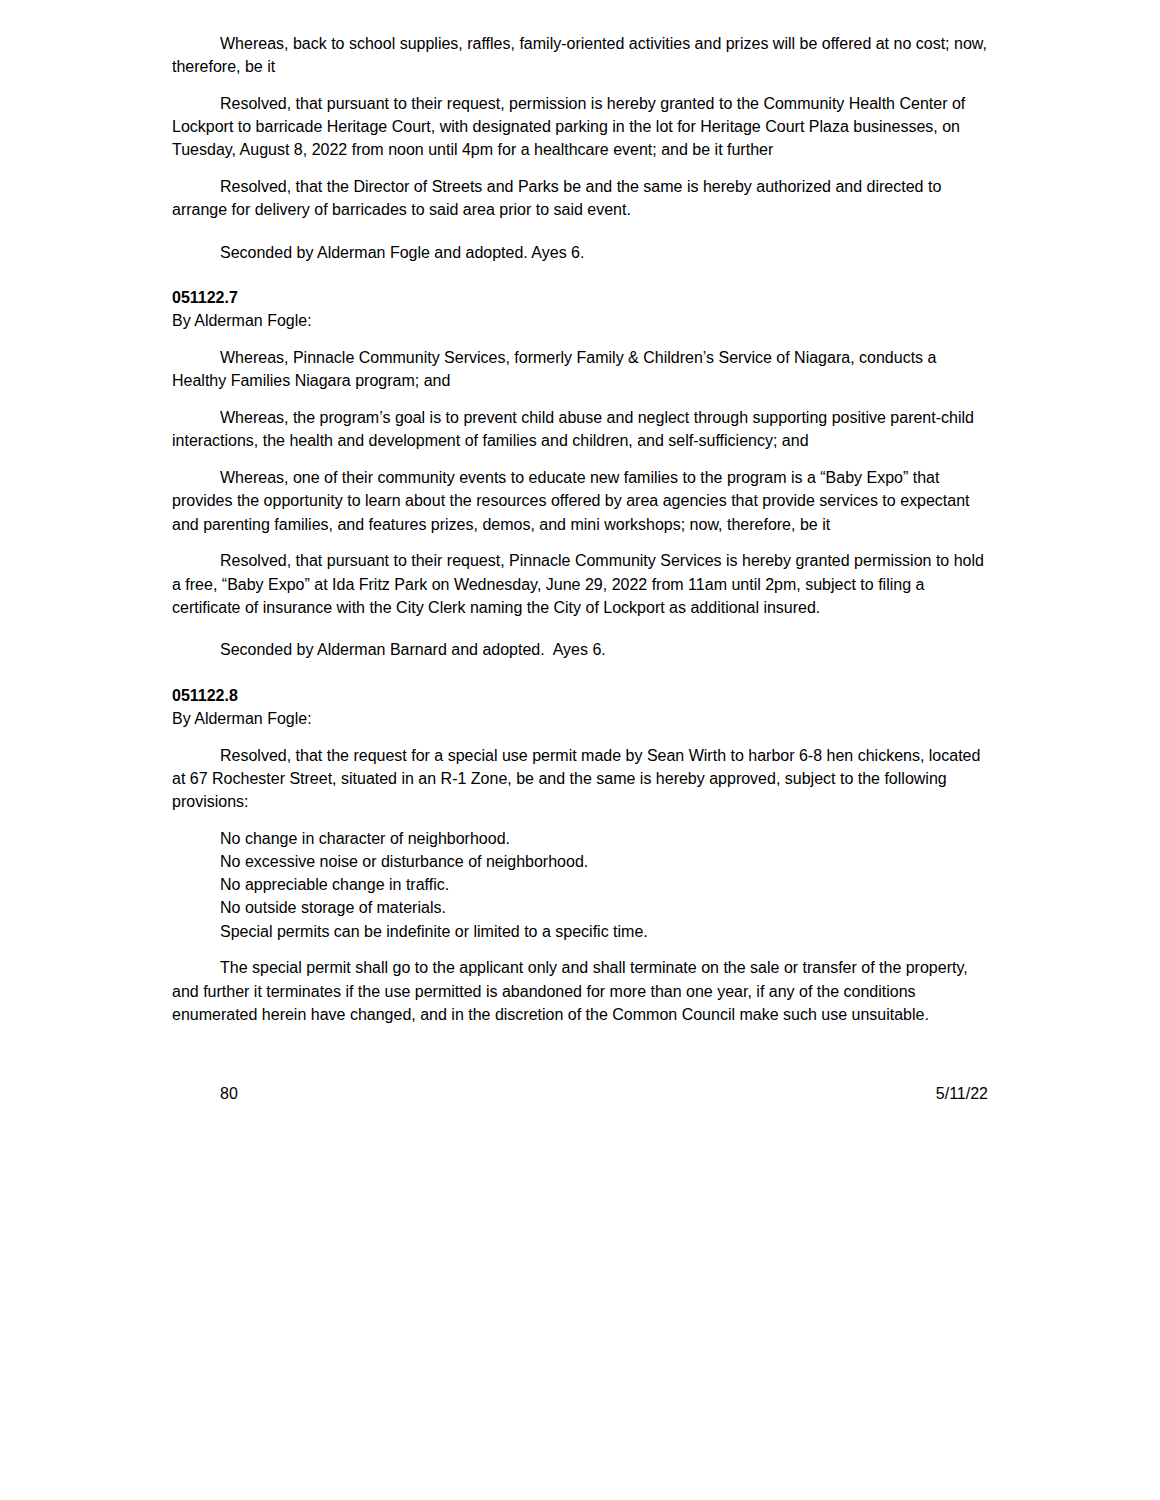Whereas, back to school supplies, raffles, family-oriented activities and prizes will be offered at no cost; now, therefore, be it
Resolved, that pursuant to their request, permission is hereby granted to the Community Health Center of Lockport to barricade Heritage Court, with designated parking in the lot for Heritage Court Plaza businesses, on Tuesday, August 8, 2022 from noon until 4pm for a healthcare event; and be it further
Resolved, that the Director of Streets and Parks be and the same is hereby authorized and directed to arrange for delivery of barricades to said area prior to said event.
Seconded by Alderman Fogle and adopted. Ayes 6.
051122.7
By Alderman Fogle:
Whereas, Pinnacle Community Services, formerly Family & Children’s Service of Niagara, conducts a Healthy Families Niagara program; and
Whereas, the program’s goal is to prevent child abuse and neglect through supporting positive parent-child interactions, the health and development of families and children, and self-sufficiency; and
Whereas, one of their community events to educate new families to the program is a “Baby Expo” that provides the opportunity to learn about the resources offered by area agencies that provide services to expectant and parenting families, and features prizes, demos, and mini workshops; now, therefore, be it
Resolved, that pursuant to their request, Pinnacle Community Services is hereby granted permission to hold a free, “Baby Expo” at Ida Fritz Park on Wednesday, June 29, 2022 from 11am until 2pm, subject to filing a certificate of insurance with the City Clerk naming the City of Lockport as additional insured.
Seconded by Alderman Barnard and adopted. Ayes 6.
051122.8
By Alderman Fogle:
Resolved, that the request for a special use permit made by Sean Wirth to harbor 6-8 hen chickens, located at 67 Rochester Street, situated in an R-1 Zone, be and the same is hereby approved, subject to the following provisions:
No change in character of neighborhood.
No excessive noise or disturbance of neighborhood.
No appreciable change in traffic.
No outside storage of materials.
Special permits can be indefinite or limited to a specific time.
The special permit shall go to the applicant only and shall terminate on the sale or transfer of the property, and further it terminates if the use permitted is abandoned for more than one year, if any of the conditions enumerated herein have changed, and in the discretion of the Common Council make such use unsuitable.
80 5/11/22